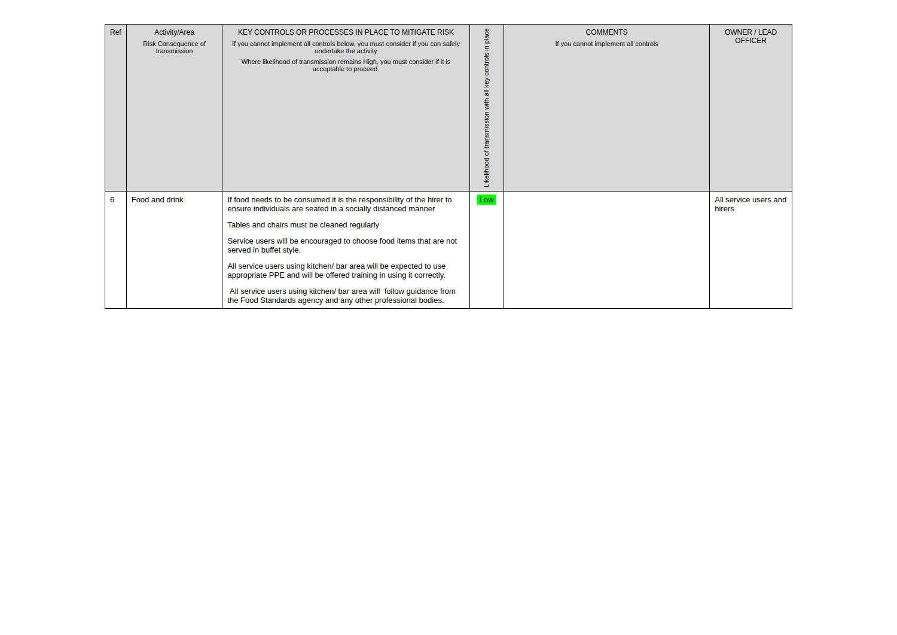| Ref | Activity/Area Risk Consequence of transmission | KEY CONTROLS OR PROCESSES IN PLACE TO MITIGATE RISK If you cannot implement all controls below, you must consider if you can safely undertake the activity Where likelihood of transmission remains High, you must consider if it is acceptable to proceed. | Likelihood of transmission with all key controls in place | COMMENTS If you cannot implement all controls | OWNER / LEAD OFFICER |
| --- | --- | --- | --- | --- | --- |
| 6 | Food and drink | If food needs to be consumed it is the responsibility of the hirer to ensure individuals are seated in a socially distanced manner Tables and chairs must be cleaned regularly Service users will be encouraged to choose food items that are not served in buffet style. All service users using kitchen/ bar area will be expected to use appropriate PPE and will be offered training in using it correctly. All service users using kitchen/ bar area will follow guidance from the Food Standards agency and any other professional bodies. | Low | | All service users and hirers |